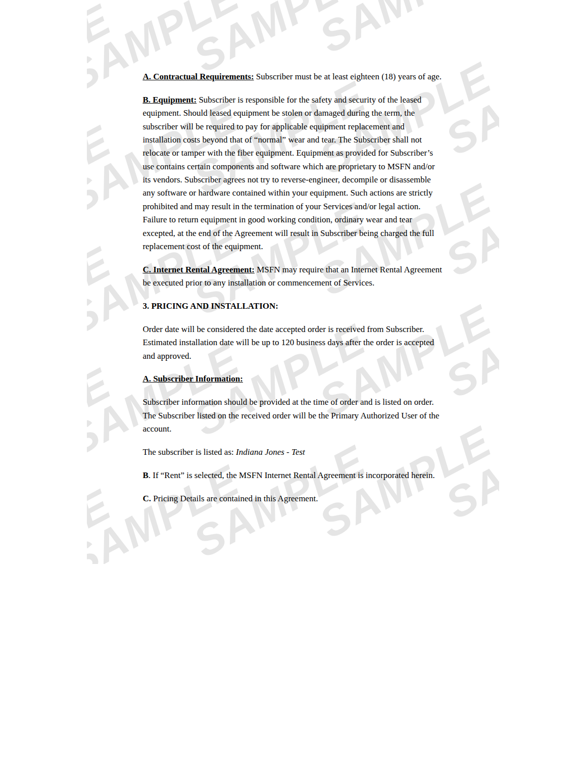SAMPLE SAMPLE SAMPLE SAMPLE SAMPLE SAMPLE SAMPLE SAMPLE SAMPLE SAMPLE SAMPLE SAMPLE SAMPLE SAMPLE SAMPLE SAMPLE SAMPLE SAMPLE SAMPLE SAMPLE SAMPLE SAMPLE SAMPLE SAMPLE
A. Contractual Requirements: Subscriber must be at least eighteen (18) years of age.
B. Equipment: Subscriber is responsible for the safety and security of the leased equipment. Should leased equipment be stolen or damaged during the term, the subscriber will be required to pay for applicable equipment replacement and installation costs beyond that of “normal” wear and tear. The Subscriber shall not relocate or tamper with the fiber equipment. Equipment as provided for Subscriber’s use contains certain components and software which are proprietary to MSFN and/or its vendors. Subscriber agrees not try to reverse-engineer, decompile or disassemble any software or hardware contained within your equipment. Such actions are strictly prohibited and may result in the termination of your Services and/or legal action. Failure to return equipment in good working condition, ordinary wear and tear excepted, at the end of the Agreement will result in Subscriber being charged the full replacement cost of the equipment.
C. Internet Rental Agreement: MSFN may require that an Internet Rental Agreement be executed prior to any installation or commencement of Services.
3. PRICING AND INSTALLATION:
Order date will be considered the date accepted order is received from Subscriber. Estimated installation date will be up to 120 business days after the order is accepted and approved.
A. Subscriber Information:
Subscriber information should be provided at the time of order and is listed on order. The Subscriber listed on the received order will be the Primary Authorized User of the account.
The subscriber is listed as: Indiana Jones - Test
B. If “Rent” is selected, the MSFN Internet Rental Agreement is incorporated herein.
C. Pricing Details are contained in this Agreement.